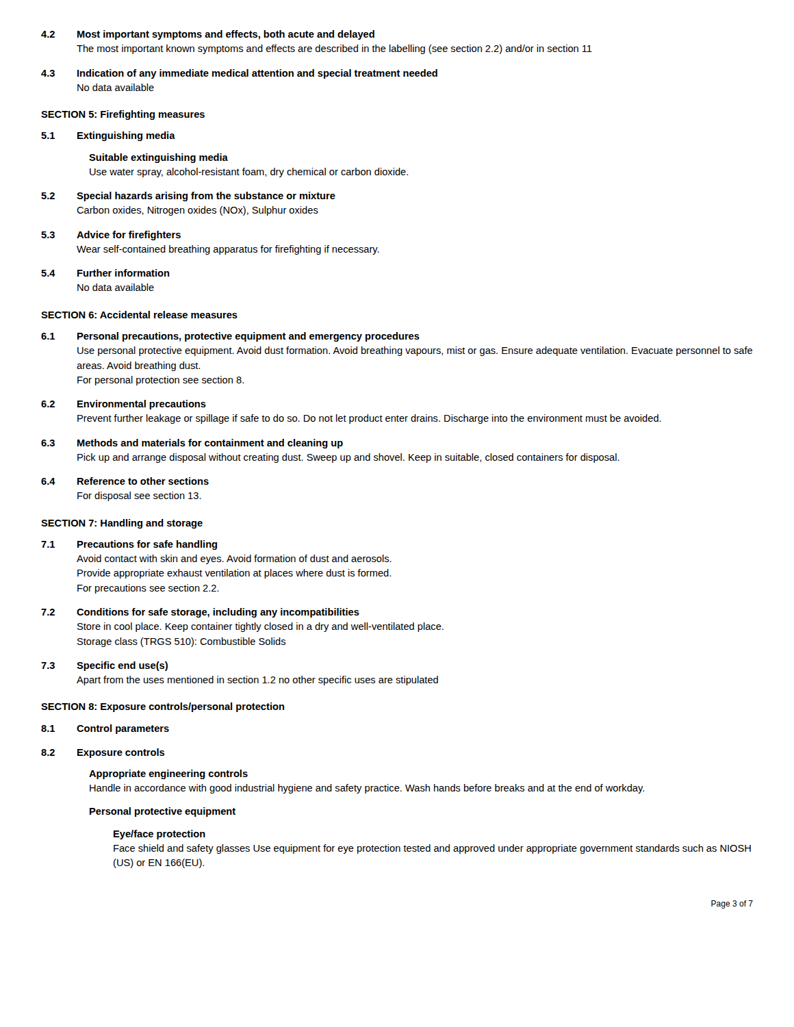4.2
Most important symptoms and effects, both acute and delayed
The most important known symptoms and effects are described in the labelling (see section 2.2) and/or in section 11
4.3
Indication of any immediate medical attention and special treatment needed
No data available
SECTION 5: Firefighting measures
5.1
Extinguishing media
Suitable extinguishing media
Use water spray, alcohol-resistant foam, dry chemical or carbon dioxide.
5.2
Special hazards arising from the substance or mixture
Carbon oxides, Nitrogen oxides (NOx), Sulphur oxides
5.3
Advice for firefighters
Wear self-contained breathing apparatus for firefighting if necessary.
5.4
Further information
No data available
SECTION 6: Accidental release measures
6.1
Personal precautions, protective equipment and emergency procedures
Use personal protective equipment. Avoid dust formation. Avoid breathing vapours, mist or gas. Ensure adequate ventilation. Evacuate personnel to safe areas. Avoid breathing dust.
For personal protection see section 8.
6.2
Environmental precautions
Prevent further leakage or spillage if safe to do so. Do not let product enter drains. Discharge into the environment must be avoided.
6.3
Methods and materials for containment and cleaning up
Pick up and arrange disposal without creating dust. Sweep up and shovel. Keep in suitable, closed containers for disposal.
6.4
Reference to other sections
For disposal see section 13.
SECTION 7: Handling and storage
7.1
Precautions for safe handling
Avoid contact with skin and eyes. Avoid formation of dust and aerosols.
Provide appropriate exhaust ventilation at places where dust is formed.
For precautions see section 2.2.
7.2
Conditions for safe storage, including any incompatibilities
Store in cool place. Keep container tightly closed in a dry and well-ventilated place.
Storage class (TRGS 510): Combustible Solids
7.3
Specific end use(s)
Apart from the uses mentioned in section 1.2 no other specific uses are stipulated
SECTION 8: Exposure controls/personal protection
8.1
Control parameters
8.2
Exposure controls
Appropriate engineering controls
Handle in accordance with good industrial hygiene and safety practice. Wash hands before breaks and at the end of workday.
Personal protective equipment
Eye/face protection
Face shield and safety glasses Use equipment for eye protection tested and approved under appropriate government standards such as NIOSH (US) or EN 166(EU).
Page 3 of 7